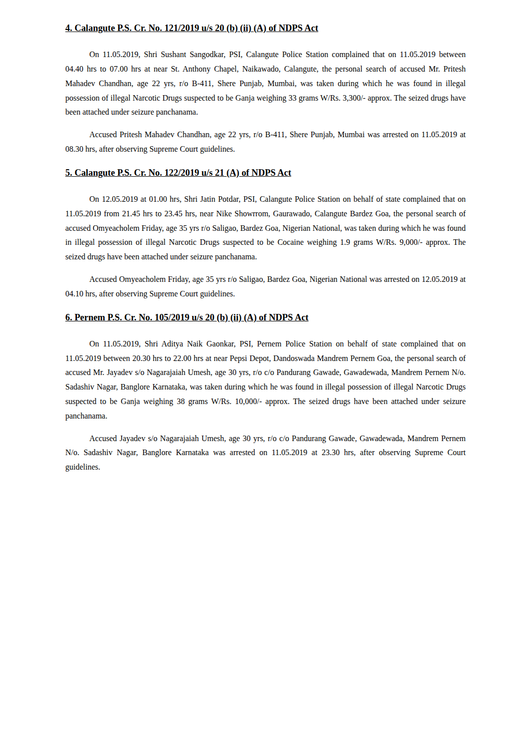4. Calangute P.S. Cr. No. 121/2019 u/s 20 (b) (ii) (A) of NDPS Act
On 11.05.2019, Shri Sushant Sangodkar, PSI, Calangute Police Station complained that on 11.05.2019 between 04.40 hrs to 07.00 hrs at near St. Anthony Chapel, Naikawado, Calangute, the personal search of accused Mr. Pritesh Mahadev Chandhan, age 22 yrs, r/o B-411, Shere Punjab, Mumbai, was taken during which he was found in illegal possession of illegal Narcotic Drugs suspected to be Ganja weighing 33 grams W/Rs. 3,300/- approx. The seized drugs have been attached under seizure panchanama.
Accused Pritesh Mahadev Chandhan, age 22 yrs, r/o B-411, Shere Punjab, Mumbai was arrested on 11.05.2019 at 08.30 hrs, after observing Supreme Court guidelines.
5. Calangute P.S. Cr. No. 122/2019 u/s 21 (A) of NDPS Act
On 12.05.2019 at 01.00 hrs, Shri Jatin Potdar, PSI, Calangute Police Station on behalf of state complained that on 11.05.2019 from 21.45 hrs to 23.45 hrs, near Nike Showrrom, Gaurawado, Calangute Bardez Goa, the personal search of accused Omyeacholem Friday, age 35 yrs r/o Saligao, Bardez Goa, Nigerian National, was taken during which he was found in illegal possession of illegal Narcotic Drugs suspected to be Cocaine weighing 1.9 grams W/Rs. 9,000/- approx. The seized drugs have been attached under seizure panchanama.
Accused Omyeacholem Friday, age 35 yrs r/o Saligao, Bardez Goa, Nigerian National was arrested on 12.05.2019 at 04.10 hrs, after observing Supreme Court guidelines.
6. Pernem P.S. Cr. No. 105/2019 u/s 20 (b) (ii) (A) of NDPS Act
On 11.05.2019, Shri Aditya Naik Gaonkar, PSI, Pernem Police Station on behalf of state complained that on 11.05.2019 between 20.30 hrs to 22.00 hrs at near Pepsi Depot, Dandoswada Mandrem Pernem Goa, the personal search of accused Mr. Jayadev s/o Nagarajaiah Umesh, age 30 yrs, r/o c/o Pandurang Gawade, Gawadewada, Mandrem Pernem N/o. Sadashiv Nagar, Banglore Karnataka, was taken during which he was found in illegal possession of illegal Narcotic Drugs suspected to be Ganja weighing 38 grams W/Rs. 10,000/- approx. The seized drugs have been attached under seizure panchanama.
Accused Jayadev s/o Nagarajaiah Umesh, age 30 yrs, r/o c/o Pandurang Gawade, Gawadewada, Mandrem Pernem N/o. Sadashiv Nagar, Banglore Karnataka was arrested on 11.05.2019 at 23.30 hrs, after observing Supreme Court guidelines.